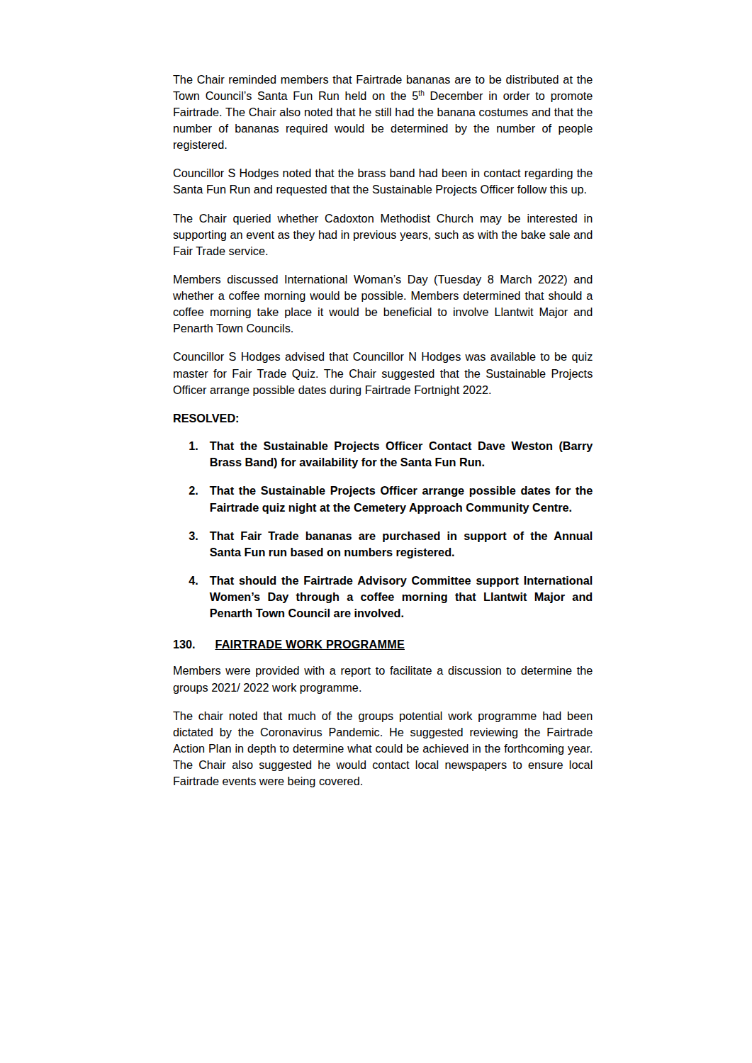The Chair reminded members that Fairtrade bananas are to be distributed at the Town Council’s Santa Fun Run held on the 5th December in order to promote Fairtrade. The Chair also noted that he still had the banana costumes and that the number of bananas required would be determined by the number of people registered.
Councillor S Hodges noted that the brass band had been in contact regarding the Santa Fun Run and requested that the Sustainable Projects Officer follow this up.
The Chair queried whether Cadoxton Methodist Church may be interested in supporting an event as they had in previous years, such as with the bake sale and Fair Trade service.
Members discussed International Woman’s Day (Tuesday 8 March 2022) and whether a coffee morning would be possible. Members determined that should a coffee morning take place it would be beneficial to involve Llantwit Major and Penarth Town Councils.
Councillor S Hodges advised that Councillor N Hodges was available to be quiz master for Fair Trade Quiz. The Chair suggested that the Sustainable Projects Officer arrange possible dates during Fairtrade Fortnight 2022.
RESOLVED:
That the Sustainable Projects Officer Contact Dave Weston (Barry Brass Band) for availability for the Santa Fun Run.
That the Sustainable Projects Officer arrange possible dates for the Fairtrade quiz night at the Cemetery Approach Community Centre.
That Fair Trade bananas are purchased in support of the Annual Santa Fun run based on numbers registered.
That should the Fairtrade Advisory Committee support International Women’s Day through a coffee morning that Llantwit Major and Penarth Town Council are involved.
130. FAIRTRADE WORK PROGRAMME
Members were provided with a report to facilitate a discussion to determine the groups 2021/ 2022 work programme.
The chair noted that much of the groups potential work programme had been dictated by the Coronavirus Pandemic. He suggested reviewing the Fairtrade Action Plan in depth to determine what could be achieved in the forthcoming year. The Chair also suggested he would contact local newspapers to ensure local Fairtrade events were being covered.